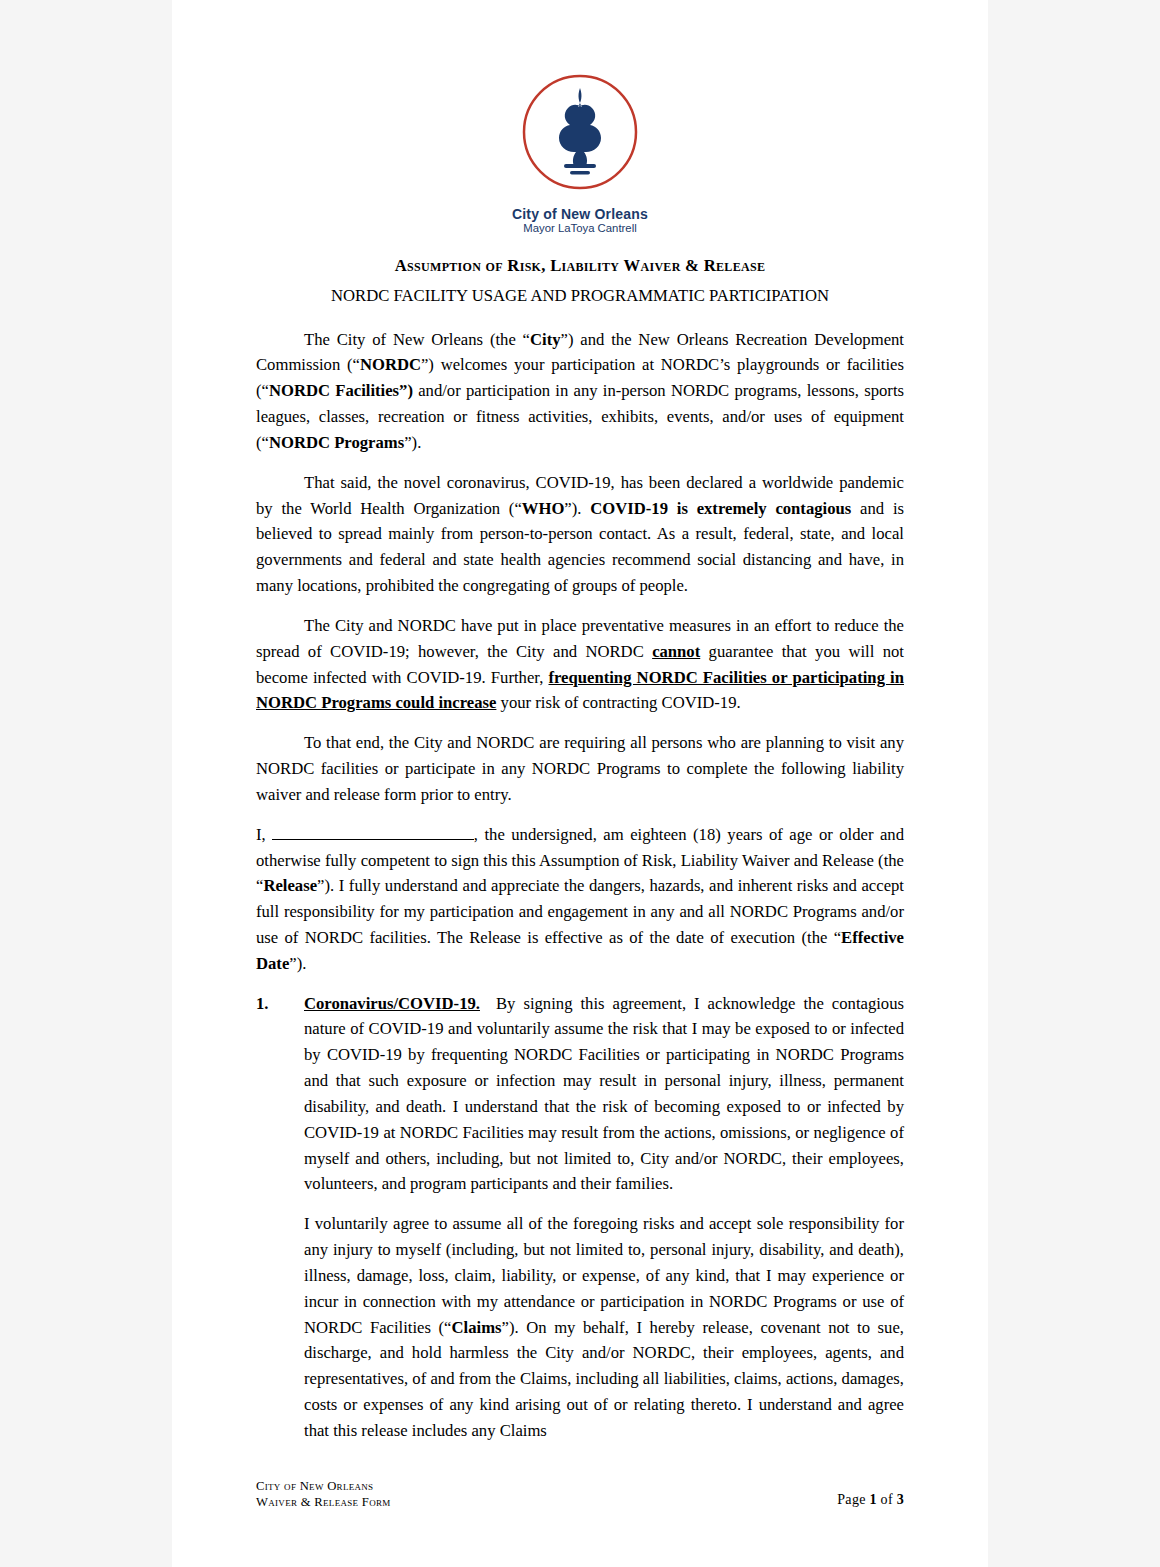City of New Orleans
Mayor LaToya Cantrell
Assumption of Risk, Liability Waiver & Release
NORDC FACILITY USAGE AND PROGRAMMATIC PARTICIPATION
The City of New Orleans (the “City”) and the New Orleans Recreation Development Commission (“NORDC”) welcomes your participation at NORDC’s playgrounds or facilities (“NORDC Facilities”) and/or participation in any in-person NORDC programs, lessons, sports leagues, classes, recreation or fitness activities, exhibits, events, and/or uses of equipment (“NORDC Programs”).
That said, the novel coronavirus, COVID-19, has been declared a worldwide pandemic by the World Health Organization (“WHO”). COVID-19 is extremely contagious and is believed to spread mainly from person-to-person contact. As a result, federal, state, and local governments and federal and state health agencies recommend social distancing and have, in many locations, prohibited the congregating of groups of people.
The City and NORDC have put in place preventative measures in an effort to reduce the spread of COVID-19; however, the City and NORDC cannot guarantee that you will not become infected with COVID-19. Further, frequenting NORDC Facilities or participating in NORDC Programs could increase your risk of contracting COVID-19.
To that end, the City and NORDC are requiring all persons who are planning to visit any NORDC facilities or participate in any NORDC Programs to complete the following liability waiver and release form prior to entry.
I, , the undersigned, am eighteen (18) years of age or older and otherwise fully competent to sign this this Assumption of Risk, Liability Waiver and Release (the “Release”). I fully understand and appreciate the dangers, hazards, and inherent risks and accept full responsibility for my participation and engagement in any and all NORDC Programs and/or use of NORDC facilities. The Release is effective as of the date of execution (the “Effective Date”).
Coronavirus/COVID-19. By signing this agreement, I acknowledge the contagious nature of COVID-19 and voluntarily assume the risk that I may be exposed to or infected by COVID-19 by frequenting NORDC Facilities or participating in NORDC Programs and that such exposure or infection may result in personal injury, illness, permanent disability, and death. I understand that the risk of becoming exposed to or infected by COVID-19 at NORDC Facilities may result from the actions, omissions, or negligence of myself and others, including, but not limited to, City and/or NORDC, their employees, volunteers, and program participants and their families.
I voluntarily agree to assume all of the foregoing risks and accept sole responsibility for any injury to myself (including, but not limited to, personal injury, disability, and death), illness, damage, loss, claim, liability, or expense, of any kind, that I may experience or incur in connection with my attendance or participation in NORDC Programs or use of NORDC Facilities (“Claims”). On my behalf, I hereby release, covenant not to sue, discharge, and hold harmless the City and/or NORDC, their employees, agents, and representatives, of and from the Claims, including all liabilities, claims, actions, damages, costs or expenses of any kind arising out of or relating thereto. I understand and agree that this release includes any Claims
City of New Orleans
Waiver & Release Form
Page 1 of 3